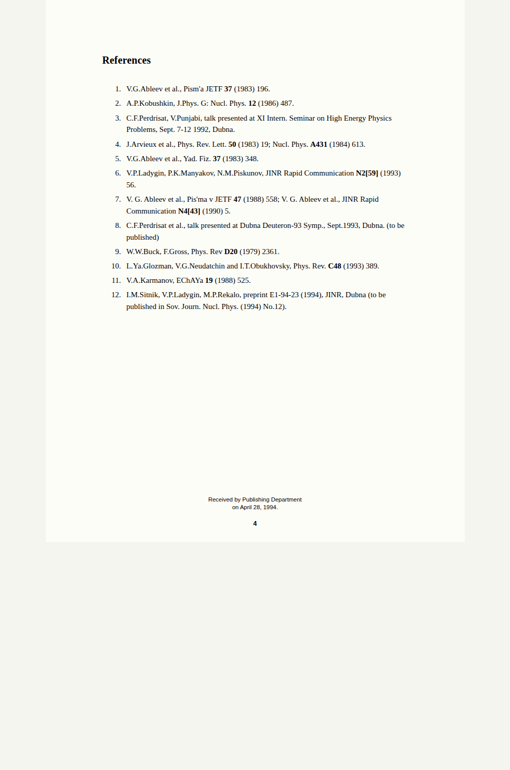References
V.G.Ableev et al., Pism'a JETF 37 (1983) 196.
A.P.Kobushkin, J.Phys. G: Nucl. Phys. 12 (1986) 487.
C.F.Perdrisat, V.Punjabi, talk presented at XI Intern. Seminar on High Energy Physics Problems, Sept. 7-12 1992, Dubna.
J.Arvieux et al., Phys. Rev. Lett. 50 (1983) 19; Nucl. Phys. A431 (1984) 613.
V.G.Ableev et al., Yad. Fiz. 37 (1983) 348.
V.P.Ladygin, P.K.Manyakov, N.M.Piskunov, JINR Rapid Communication N2[59] (1993) 56.
V. G. Ableev et al., Pis'ma v JETF 47 (1988) 558; V. G. Ableev et al., JINR Rapid Communication N4[43] (1990) 5.
C.F.Perdrisat et al., talk presented at Dubna Deuteron-93 Symp., Sept.1993, Dubna. (to be published)
W.W.Buck, F.Gross, Phys. Rev D20 (1979) 2361.
L.Ya.Glozman, V.G.Neudatchin and I.T.Obukhovsky, Phys. Rev. C48 (1993) 389.
V.A.Karmanov, EChAYa 19 (1988) 525.
I.M.Sitnik, V.P.Ladygin, M.P.Rekalo, preprint E1-94-23 (1994), JINR, Dubna (to be published in Sov. Journ. Nucl. Phys. (1994) No.12).
Received by Publishing Department
on April 28, 1994.
4